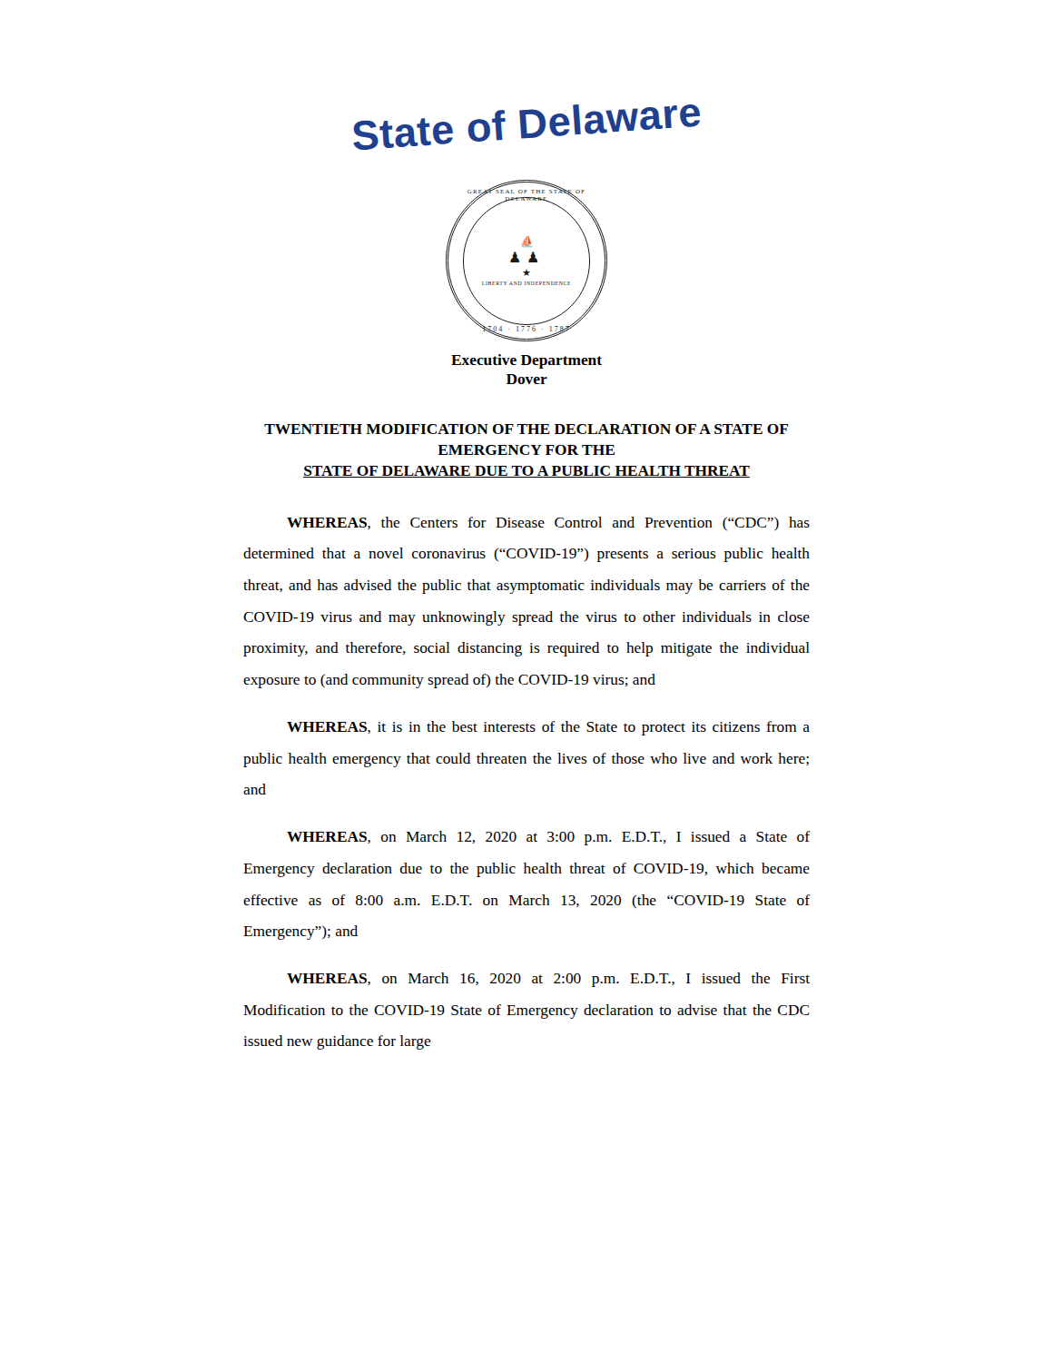State of Delaware
GREAT SEAL OF THE STATE OF DELAWARE
⛵
♟♟
★
LIBERTY AND INDEPENDENCE
1704 · 1776 · 1787
Executive Department
Dover
Twentieth Modification of the Declaration of a State of
Emergency for the
State of Delaware Due to a Public Health Threat
WHEREAS, the Centers for Disease Control and Prevention (“CDC”) has determined that a novel coronavirus (“COVID-19”) presents a serious public health threat, and has advised the public that asymptomatic individuals may be carriers of the COVID-19 virus and may unknowingly spread the virus to other individuals in close proximity, and therefore, social distancing is required to help mitigate the individual exposure to (and community spread of) the COVID-19 virus; and
WHEREAS, it is in the best interests of the State to protect its citizens from a public health emergency that could threaten the lives of those who live and work here; and
WHEREAS, on March 12, 2020 at 3:00 p.m. E.D.T., I issued a State of Emergency declaration due to the public health threat of COVID-19, which became effective as of 8:00 a.m. E.D.T. on March 13, 2020 (the “COVID-19 State of Emergency”); and
WHEREAS, on March 16, 2020 at 2:00 p.m. E.D.T., I issued the First Modification to the COVID-19 State of Emergency declaration to advise that the CDC issued new guidance for large